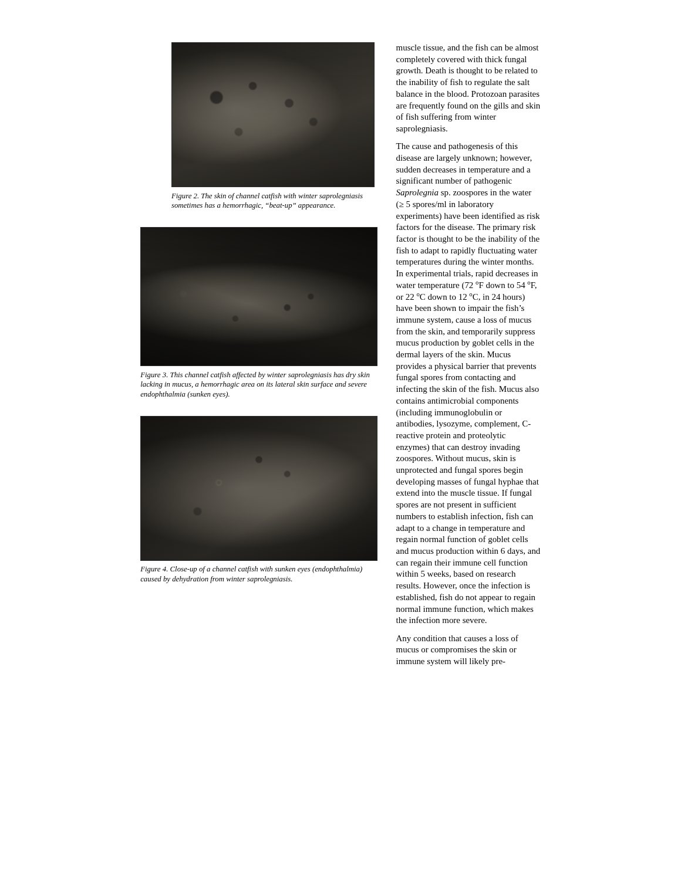Figure 2. The skin of channel catfish with winter saprolegniasis sometimes has a hemorrhagic, “beat-up” appearance.
Figure 3. This channel catfish affected by winter saprolegniasis has dry skin lacking in mucus, a hemorrhagic area on its lateral skin surface and severe endophthalmia (sunken eyes).
Figure 4. Close-up of a channel catfish with sunken eyes (endophthalmia) caused by dehydration from winter saprolegniasis.
muscle tissue, and the fish can be almost completely covered with thick fungal growth. Death is thought to be related to the inability of fish to regulate the salt balance in the blood. Protozoan parasites are frequently found on the gills and skin of fish suffering from winter saprolegniasis.
The cause and pathogenesis of this disease are largely unknown; however, sudden decreases in temperature and a significant number of pathogenic Saprolegnia sp. zoospores in the water (≥ 5 spores/ml in laboratory experiments) have been identified as risk factors for the disease. The primary risk factor is thought to be the inability of the fish to adapt to rapidly fluctuating water temperatures during the winter months. In experimental trials, rapid decreases in water temperature (72 oF down to 54 oF, or 22 oC down to 12 oC, in 24 hours) have been shown to impair the fish’s immune system, cause a loss of mucus from the skin, and temporarily suppress mucus production by goblet cells in the dermal layers of the skin. Mucus provides a physical barrier that prevents fungal spores from contacting and infecting the skin of the fish. Mucus also contains antimicrobial components (including immunoglobulin or antibodies, lysozyme, complement, C-reactive protein and proteolytic enzymes) that can destroy invading zoospores. Without mucus, skin is unprotected and fungal spores begin developing masses of fungal hyphae that extend into the muscle tissue. If fungal spores are not present in sufficient numbers to establish infection, fish can adapt to a change in temperature and regain normal function of goblet cells and mucus production within 6 days, and can regain their immune cell function within 5 weeks, based on research results. However, once the infection is established, fish do not appear to regain normal immune function, which makes the infection more severe.
Any condition that causes a loss of mucus or compromises the skin or immune system will likely pre-